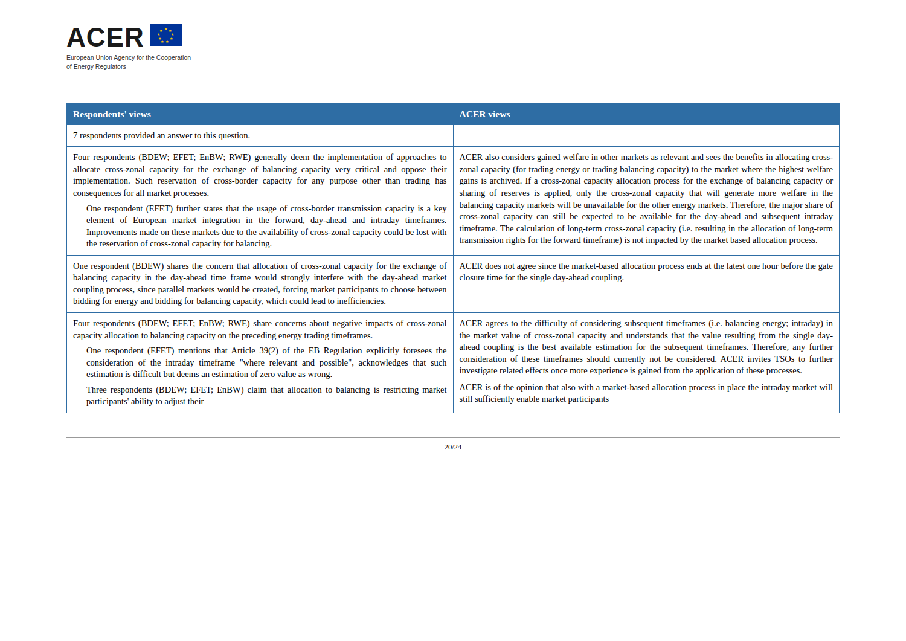ACER ★ ★ ★ ★ ★ ★ ★ ★ ★
European Union Agency for the Cooperation
of Energy Regulators
| Respondents' views | ACER views |
| --- | --- |
| 7 respondents provided an answer to this question. | |
| Four respondents (BDEW; EFET; EnBW; RWE) generally deem the implementation of approaches to allocate cross-zonal capacity for the exchange of balancing capacity very critical and oppose their implementation. Such reservation of cross-border capacity for any purpose other than trading has consequences for all market processes. One respondent (EFET) further states that the usage of cross-border transmission capacity is a key element of European market integration in the forward, day-ahead and intraday timeframes. Improvements made on these markets due to the availability of cross-zonal capacity could be lost with the reservation of cross-zonal capacity for balancing. | ACER also considers gained welfare in other markets as relevant and sees the benefits in allocating cross-zonal capacity (for trading energy or trading balancing capacity) to the market where the highest welfare gains is archived. If a cross-zonal capacity allocation process for the exchange of balancing capacity or sharing of reserves is applied, only the cross-zonal capacity that will generate more welfare in the balancing capacity markets will be unavailable for the other energy markets. Therefore, the major share of cross-zonal capacity can still be expected to be available for the day-ahead and subsequent intraday timeframe. The calculation of long-term cross-zonal capacity (i.e. resulting in the allocation of long-term transmission rights for the forward timeframe) is not impacted by the market based allocation process. |
| One respondent (BDEW) shares the concern that allocation of cross-zonal capacity for the exchange of balancing capacity in the day-ahead time frame would strongly interfere with the day-ahead market coupling process, since parallel markets would be created, forcing market participants to choose between bidding for energy and bidding for balancing capacity, which could lead to inefficiencies. | ACER does not agree since the market-based allocation process ends at the latest one hour before the gate closure time for the single day-ahead coupling. |
| Four respondents (BDEW; EFET; EnBW; RWE) share concerns about negative impacts of cross-zonal capacity allocation to balancing capacity on the preceding energy trading timeframes. One respondent (EFET) mentions that Article 39(2) of the EB Regulation explicitly foresees the consideration of the intraday timeframe "where relevant and possible", acknowledges that such estimation is difficult but deems an estimation of zero value as wrong. Three respondents (BDEW; EFET; EnBW) claim that allocation to balancing is restricting market participants' ability to adjust their | ACER agrees to the difficulty of considering subsequent timeframes (i.e. balancing energy; intraday) in the market value of cross-zonal capacity and understands that the value resulting from the single day-ahead coupling is the best available estimation for the subsequent timeframes. Therefore, any further consideration of these timeframes should currently not be considered. ACER invites TSOs to further investigate related effects once more experience is gained from the application of these processes. ACER is of the opinion that also with a market-based allocation process in place the intraday market will still sufficiently enable market participants |
20/24